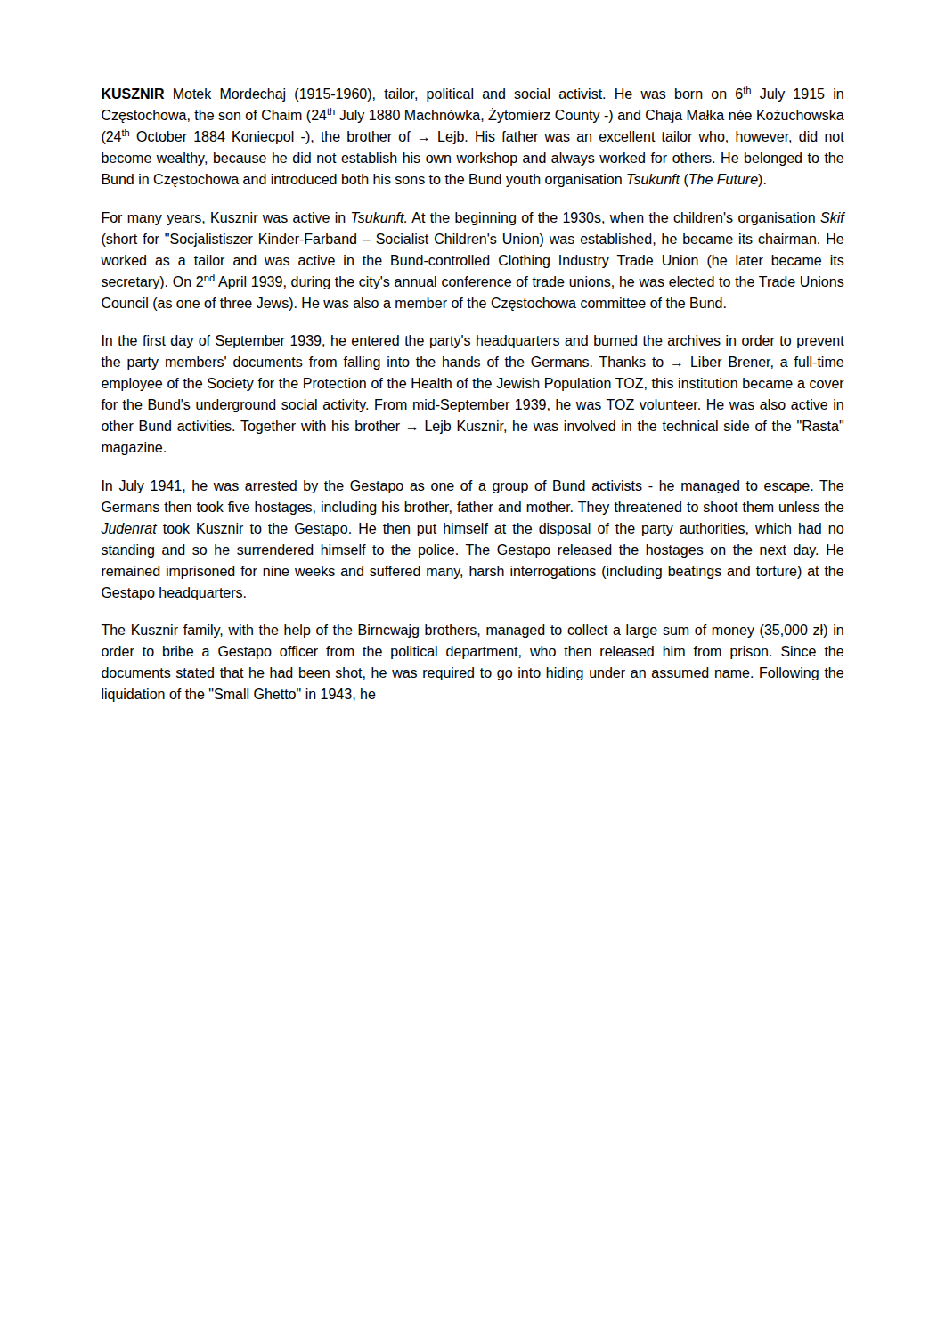KUSZNIR Motek Mordechaj (1915-1960), tailor, political and social activist. He was born on 6th July 1915 in Częstochowa, the son of Chaim (24th July 1880 Machnówka, Żytomierz County -) and Chaja Małka née Kożuchowska (24th October 1884 Koniecpol -), the brother of → Lejb. His father was an excellent tailor who, however, did not become wealthy, because he did not establish his own workshop and always worked for others. He belonged to the Bund in Częstochowa and introduced both his sons to the Bund youth organisation Tsukunft (The Future).
For many years, Kusznir was active in Tsukunft. At the beginning of the 1930s, when the children's organisation Skif (short for "Socjalistiszer Kinder-Farband – Socialist Children's Union) was established, he became its chairman. He worked as a tailor and was active in the Bund-controlled Clothing Industry Trade Union (he later became its secretary). On 2nd April 1939, during the city's annual conference of trade unions, he was elected to the Trade Unions Council (as one of three Jews). He was also a member of the Częstochowa committee of the Bund.
In the first day of September 1939, he entered the party's headquarters and burned the archives in order to prevent the party members' documents from falling into the hands of the Germans. Thanks to → Liber Brener, a full-time employee of the Society for the Protection of the Health of the Jewish Population TOZ, this institution became a cover for the Bund's underground social activity. From mid-September 1939, he was TOZ volunteer. He was also active in other Bund activities. Together with his brother → Lejb Kusznir, he was involved in the technical side of the "Rasta" magazine.
In July 1941, he was arrested by the Gestapo as one of a group of Bund activists - he managed to escape. The Germans then took five hostages, including his brother, father and mother. They threatened to shoot them unless the Judenrat took Kusznir to the Gestapo. He then put himself at the disposal of the party authorities, which had no standing and so he surrendered himself to the police. The Gestapo released the hostages on the next day. He remained imprisoned for nine weeks and suffered many, harsh interrogations (including beatings and torture) at the Gestapo headquarters.
The Kusznir family, with the help of the Birncwajg brothers, managed to collect a large sum of money (35,000 zł) in order to bribe a Gestapo officer from the political department, who then released him from prison. Since the documents stated that he had been shot, he was required to go into hiding under an assumed name. Following the liquidation of the "Small Ghetto" in 1943, he